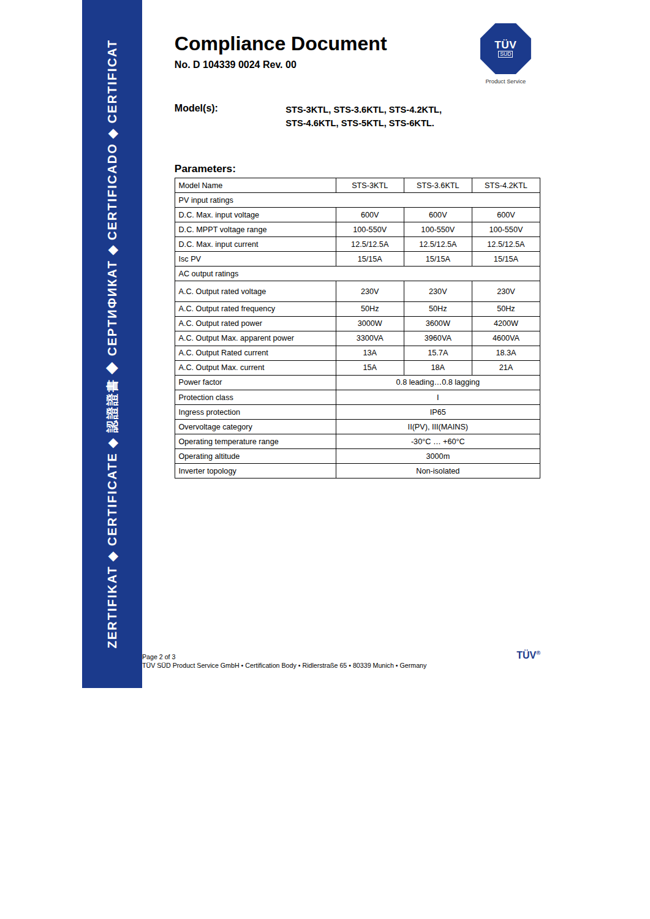ZERTIFIKAT ◆ CERTIFICATE ◆ 認證證書 ◆ CEPTИФИКАТ ◆ CERTIFICADO ◆ CERTIFICAT
TÜV SÜD
Product Service
Compliance Document
No. D 104339 0024 Rev. 00
Model(s):
STS-3KTL, STS-3.6KTL, STS-4.2KTL,
STS-4.6KTL, STS-5KTL, STS-6KTL.
Parameters:
| Model Name | STS-3KTL | STS-3.6KTL | STS-4.2KTL |
| PV input ratings |
| D.C. Max. input voltage | 600V | 600V | 600V |
| D.C. MPPT voltage range | 100-550V | 100-550V | 100-550V |
| D.C. Max. input current | 12.5/12.5A | 12.5/12.5A | 12.5/12.5A |
| Isc PV | 15/15A | 15/15A | 15/15A |
| AC output ratings |
| A.C. Output rated voltage | 230V | 230V | 230V |
| A.C. Output rated frequency | 50Hz | 50Hz | 50Hz |
| A.C. Output rated power | 3000W | 3600W | 4200W |
| A.C. Output Max. apparent power | 3300VA | 3960VA | 4600VA |
| A.C. Output Rated current | 13A | 15.7A | 18.3A |
| A.C. Output Max. current | 15A | 18A | 21A |
| Power factor | 0.8 leading…0.8 lagging |
| Protection class | I |
| Ingress protection | IP65 |
| Overvoltage category | II(PV), III(MAINS) |
| Operating temperature range | -30°C … +60°C |
| Operating altitude | 3000m |
| Inverter topology | Non-isolated |
Page 2 of 3
TÜV SÜD Product Service GmbH • Certification Body • Ridlerstraße 65 • 80339 Munich • Germany
TÜV®